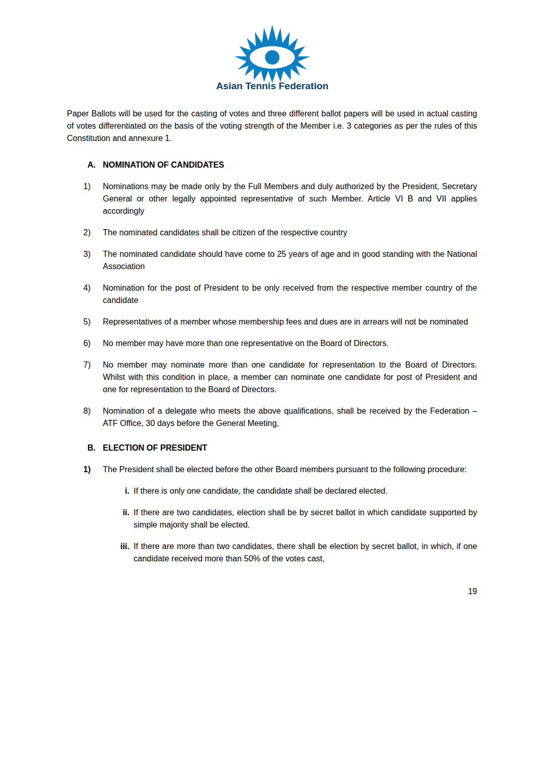Asian Tennis Federation
Paper Ballots will be used for the casting of votes and three different ballot papers will be used in actual casting of votes differentiated on the basis of the voting strength of the Member i.e. 3 categories as per the rules of this Constitution and annexure 1.
A. Nomination of Candidates
Nominations may be made only by the Full Members and duly authorized by the President, Secretary General or other legally appointed representative of such Member. Article VI B and VII applies accordingly
The nominated candidates shall be citizen of the respective country
The nominated candidate should have come to 25 years of age and in good standing with the National Association
Nomination for the post of President to be only received from the respective member country of the candidate
Representatives of a member whose membership fees and dues are in arrears will not be nominated
No member may have more than one representative on the Board of Directors.
No member may nominate more than one candidate for representation to the Board of Directors. Whilst with this condition in place, a member can nominate one candidate for post of President and one for representation to the Board of Directors.
Nomination of a delegate who meets the above qualifications, shall be received by the Federation – ATF Office, 30 days before the General Meeting,
B. Election of President
The President shall be elected before the other Board members pursuant to the following procedure:
If there is only one candidate, the candidate shall be declared elected.
If there are two candidates, election shall be by secret ballot in which candidate supported by simple majority shall be elected.
If there are more than two candidates, there shall be election by secret ballot, in which, if one candidate received more than 50% of the votes cast,
19